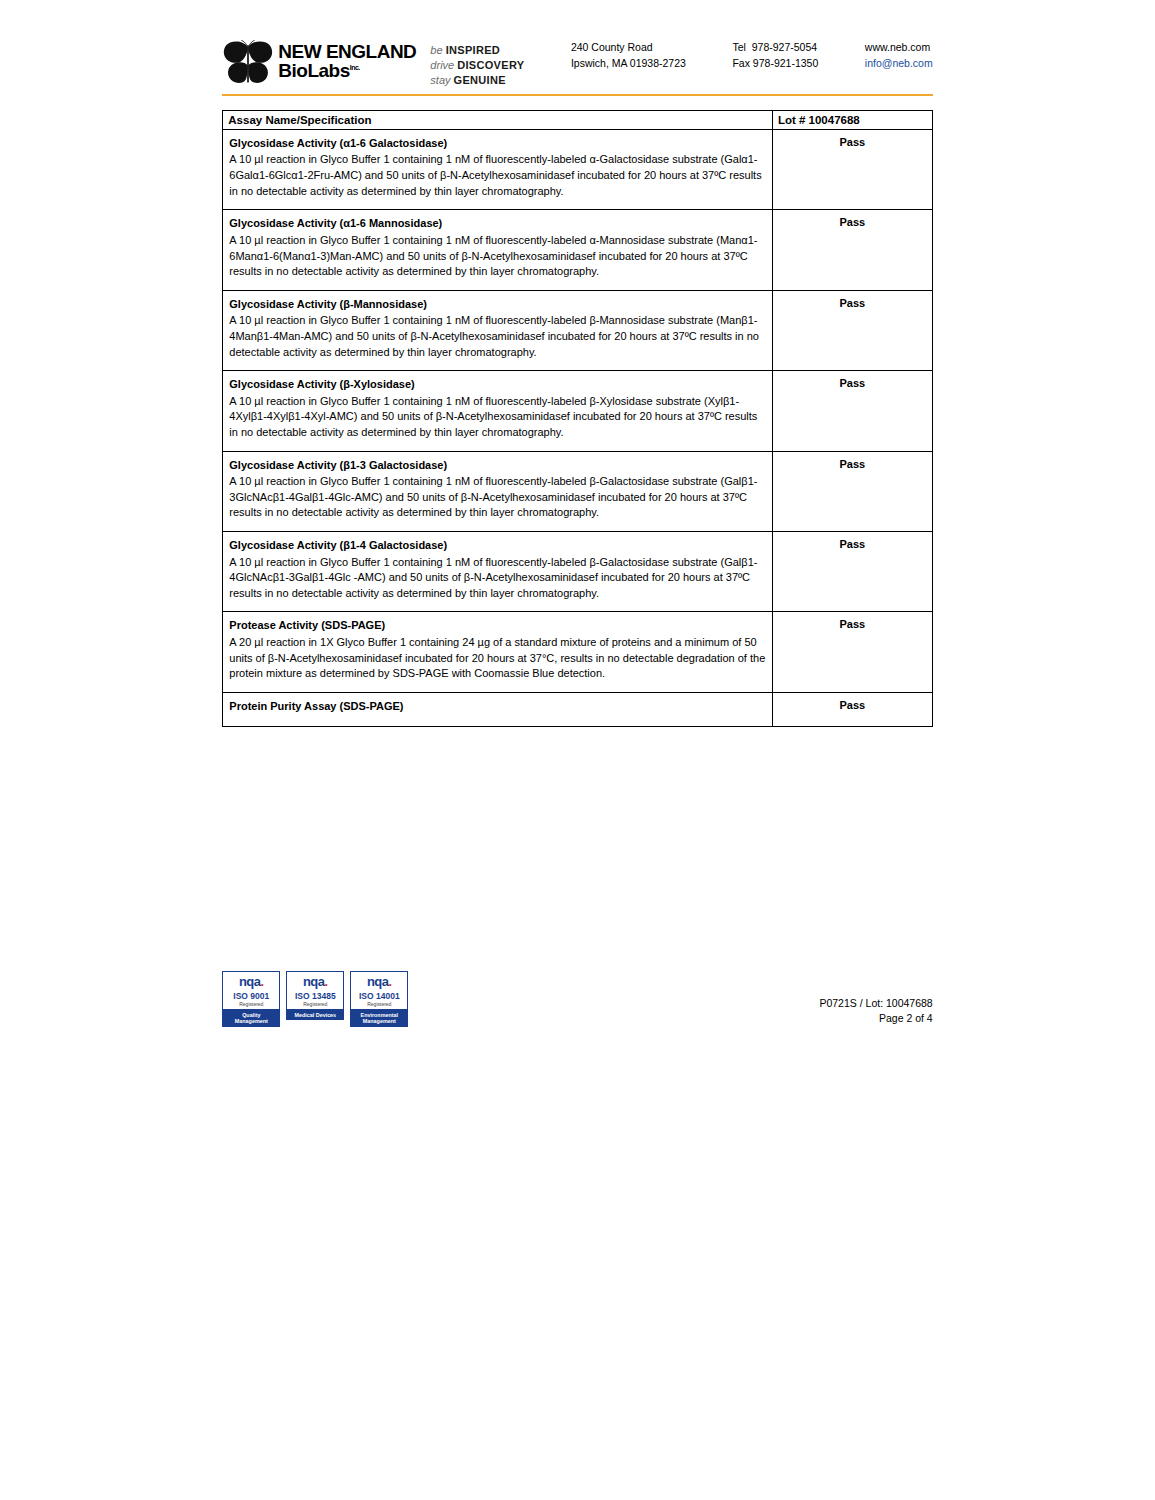NEW ENGLAND
BioLabsInc.
be INSPIRED
drive DISCOVERY
stay GENUINE
240 County Road
Ipswich, MA 01938-2723
Tel 978-927-5054
Fax 978-921-1350
www.neb.com
info@neb.com
| Assay Name/Specification | Lot # 10047688 |
| --- | --- |
| Glycosidase Activity (α1-6 Galactosidase) A 10 µl reaction in Glyco Buffer 1 containing 1 nM of fluorescently-labeled α-Galactosidase substrate (Galα1-6Galα1-6Glcα1-2Fru-AMC) and 50 units of β-N-Acetylhexosaminidasef incubated for 20 hours at 37ºC results in no detectable activity as determined by thin layer chromatography. | Pass |
| Glycosidase Activity (α1-6 Mannosidase) A 10 µl reaction in Glyco Buffer 1 containing 1 nM of fluorescently-labeled α-Mannosidase substrate (Manα1-6Manα1-6(Manα1-3)Man-AMC) and 50 units of β-N-Acetylhexosaminidasef incubated for 20 hours at 37ºC results in no detectable activity as determined by thin layer chromatography. | Pass |
| Glycosidase Activity (β-Mannosidase) A 10 µl reaction in Glyco Buffer 1 containing 1 nM of fluorescently-labeled β-Mannosidase substrate (Manβ1-4Manβ1-4Man-AMC) and 50 units of β-N-Acetylhexosaminidasef incubated for 20 hours at 37ºC results in no detectable activity as determined by thin layer chromatography. | Pass |
| Glycosidase Activity (β-Xylosidase) A 10 µl reaction in Glyco Buffer 1 containing 1 nM of fluorescently-labeled β-Xylosidase substrate (Xylβ1-4Xylβ1-4Xylβ1-4Xyl-AMC) and 50 units of β-N-Acetylhexosaminidasef incubated for 20 hours at 37ºC results in no detectable activity as determined by thin layer chromatography. | Pass |
| Glycosidase Activity (β1-3 Galactosidase) A 10 µl reaction in Glyco Buffer 1 containing 1 nM of fluorescently-labeled β-Galactosidase substrate (Galβ1-3GlcNAcβ1-4Galβ1-4Glc-AMC) and 50 units of β-N-Acetylhexosaminidasef incubated for 20 hours at 37ºC results in no detectable activity as determined by thin layer chromatography. | Pass |
| Glycosidase Activity (β1-4 Galactosidase) A 10 µl reaction in Glyco Buffer 1 containing 1 nM of fluorescently-labeled β-Galactosidase substrate (Galβ1-4GlcNAcβ1-3Galβ1-4Glc -AMC) and 50 units of β-N-Acetylhexosaminidasef incubated for 20 hours at 37ºC results in no detectable activity as determined by thin layer chromatography. | Pass |
| Protease Activity (SDS-PAGE) A 20 µl reaction in 1X Glyco Buffer 1 containing 24 µg of a standard mixture of proteins and a minimum of 50 units of β-N-Acetylhexosaminidasef incubated for 20 hours at 37°C, results in no detectable degradation of the protein mixture as determined by SDS-PAGE with Coomassie Blue detection. | Pass |
| Protein Purity Assay (SDS-PAGE) | Pass |
nqa.
ISO 9001
Registered
Quality
Management
nqa.
ISO 13485
Registered
Medical Devices
nqa.
ISO 14001
Registered
Environmental
Management
P0721S / Lot: 10047688
Page 2 of 4